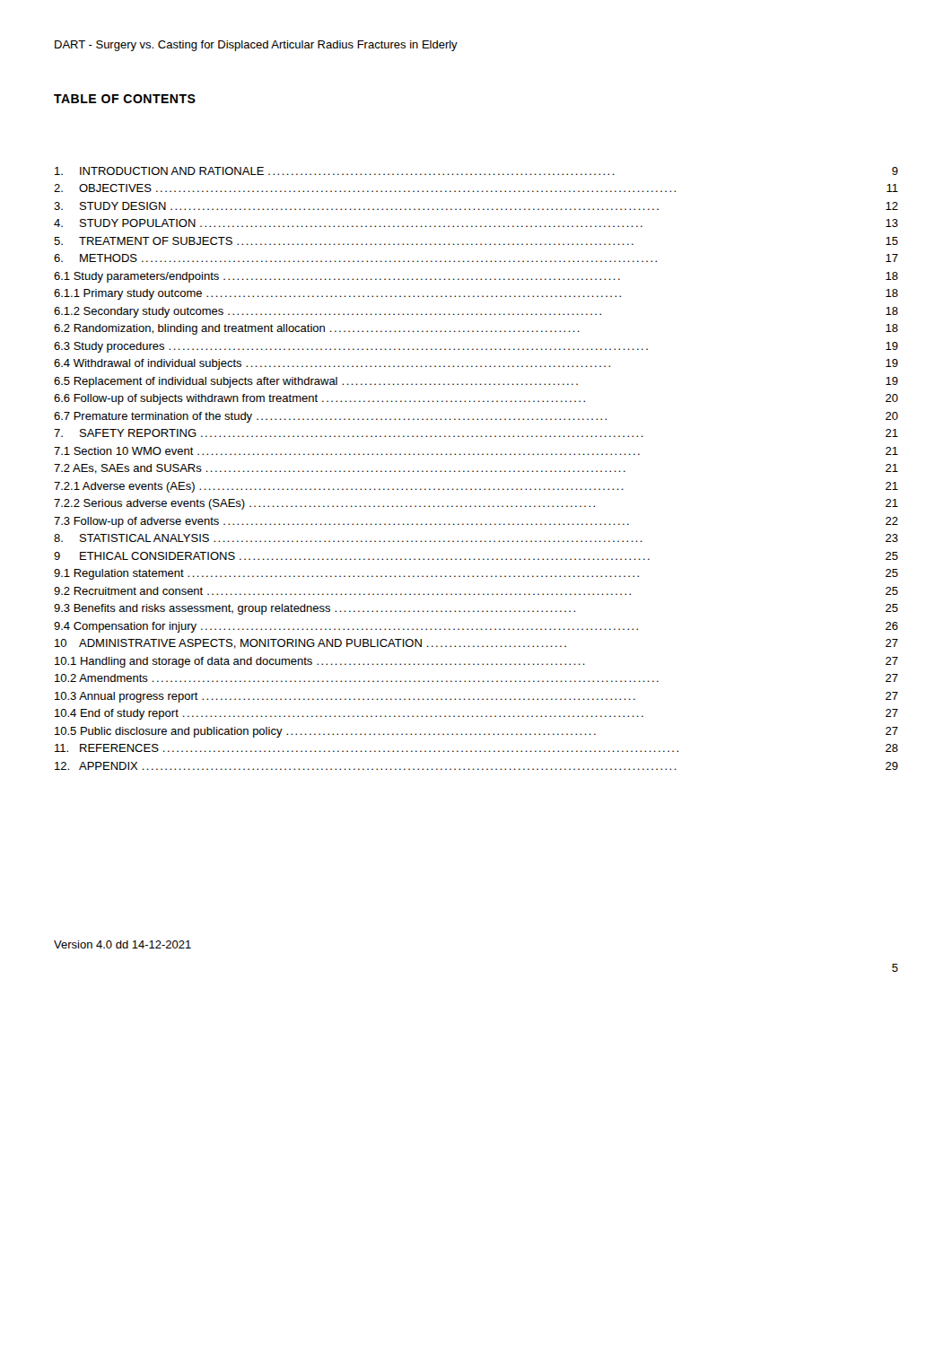DART - Surgery vs. Casting for Displaced Articular Radius Fractures in Elderly
TABLE OF CONTENTS
1. INTRODUCTION AND RATIONALE............................................................................ 9
2. OBJECTIVES.................................................................................................................. 11
3. STUDY DESIGN........................................................................................................... 12
4. STUDY POPULATION................................................................................................. 13
5. TREATMENT OF SUBJECTS....................................................................................... 15
6. METHODS................................................................................................................. 17
6.1 Study parameters/endpoints....................................................................................... 18
6.1.1 Primary study outcome........................................................................................... 18
6.1.2 Secondary study outcomes.................................................................................. 18
6.2 Randomization, blinding and treatment allocation....................................................... 18
6.3 Study procedures......................................................................................................... 19
6.4 Withdrawal of individual subjects................................................................................ 19
6.5 Replacement of individual subjects after withdrawal.................................................... 19
6.6 Follow-up of subjects withdrawn from treatment.......................................................... 20
6.7 Premature termination of the study............................................................................. 20
7. SAFETY REPORTING................................................................................................. 21
7.1 Section 10 WMO event................................................................................................. 21
7.2 AEs, SAEs and SUSARs............................................................................................ 21
7.2.1 Adverse events (AEs)............................................................................................. 21
7.2.2 Serious adverse events (SAEs)............................................................................ 21
7.3 Follow-up of adverse events......................................................................................... 22
8. STATISTICAL ANALYSIS.............................................................................................. 23
9 ETHICAL CONSIDERATIONS.......................................................................................... 25
9.1 Regulation statement................................................................................................... 25
9.2 Recruitment and consent............................................................................................. 25
9.3 Benefits and risks assessment, group relatedness..................................................... 25
9.4 Compensation for injury................................................................................................ 26
10 ADMINISTRATIVE ASPECTS, MONITORING AND PUBLICATION............................... 27
10.1 Handling and storage of data and documents........................................................... 27
10.2 Amendments............................................................................................................... 27
10.3 Annual progress report............................................................................................... 27
10.4 End of study report..................................................................................................... 27
10.5 Public disclosure and publication policy.................................................................... 27
11. REFERENCES................................................................................................................. 28
12. APPENDIX..................................................................................................................... 29
Version 4.0 dd 14-12-2021
5